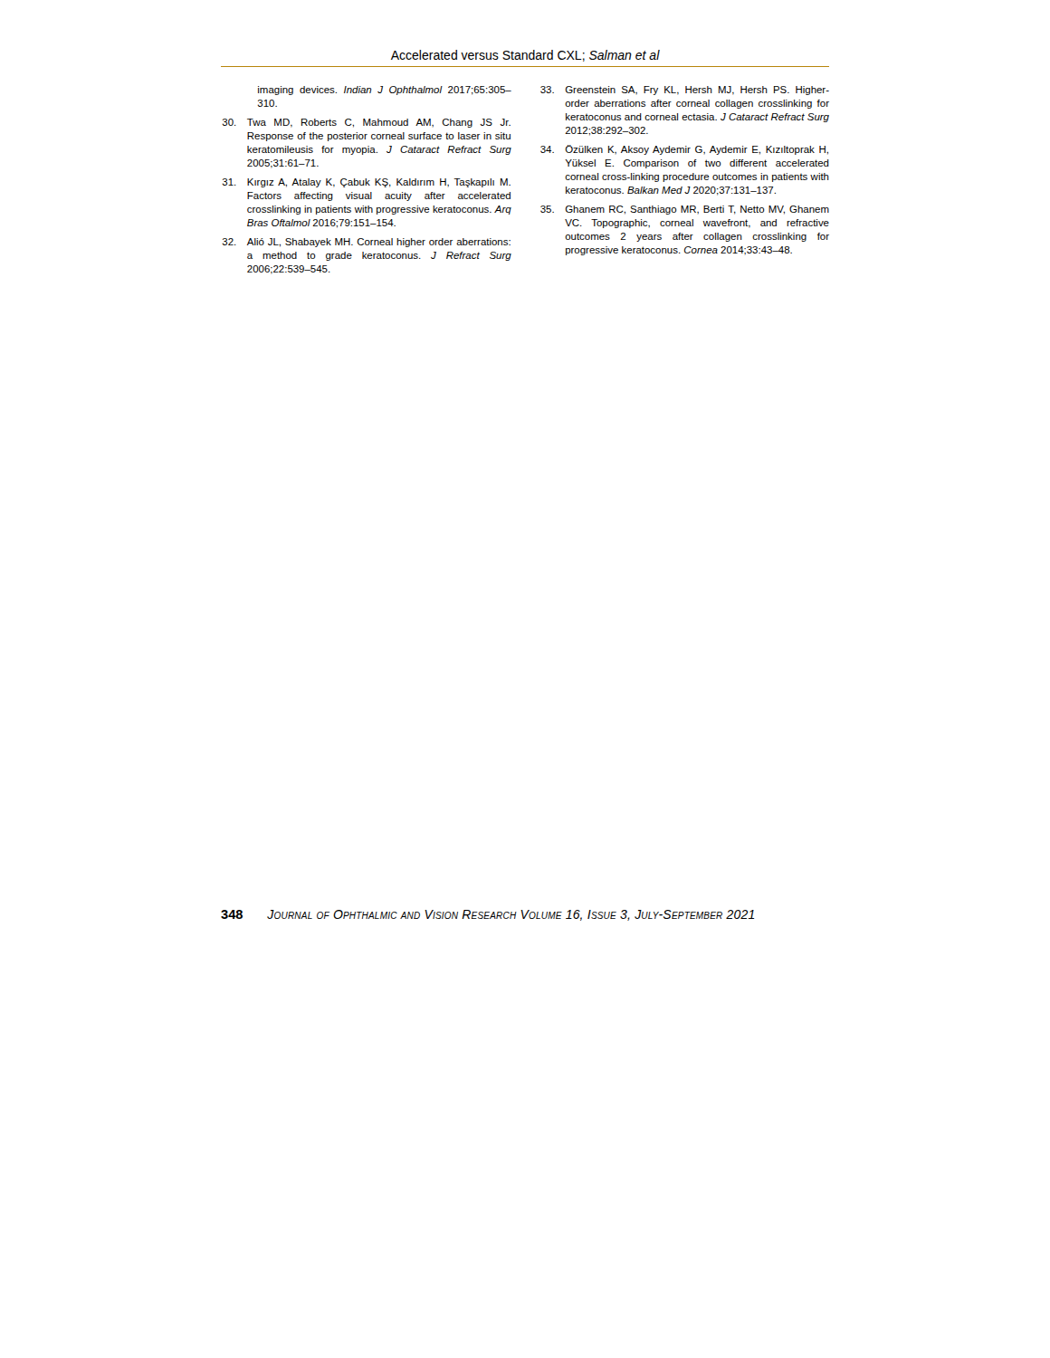Accelerated versus Standard CXL; Salman et al
imaging devices. Indian J Ophthalmol 2017;65:305–310.
30. Twa MD, Roberts C, Mahmoud AM, Chang JS Jr. Response of the posterior corneal surface to laser in situ keratomileusis for myopia. J Cataract Refract Surg 2005;31:61–71.
31. Kırgız A, Atalay K, Çabuk KŞ, Kaldırım H, Taşkapılı M. Factors affecting visual acuity after accelerated crosslinking in patients with progressive keratoconus. Arq Bras Oftalmol 2016;79:151–154.
32. Alió JL, Shabayek MH. Corneal higher order aberrations: a method to grade keratoconus. J Refract Surg 2006;22:539–545.
33. Greenstein SA, Fry KL, Hersh MJ, Hersh PS. Higher-order aberrations after corneal collagen crosslinking for keratoconus and corneal ectasia. J Cataract Refract Surg 2012;38:292–302.
34. Özülken K, Aksoy Aydemir G, Aydemir E, Kızıltoprak H, Yüksel E. Comparison of two different accelerated corneal cross-linking procedure outcomes in patients with keratoconus. Balkan Med J 2020;37:131–137.
35. Ghanem RC, Santhiago MR, Berti T, Netto MV, Ghanem VC. Topographic, corneal wavefront, and refractive outcomes 2 years after collagen crosslinking for progressive keratoconus. Cornea 2014;33:43–48.
348 Journal of Ophthalmic and Vision Research Volume 16, Issue 3, July-September 2021